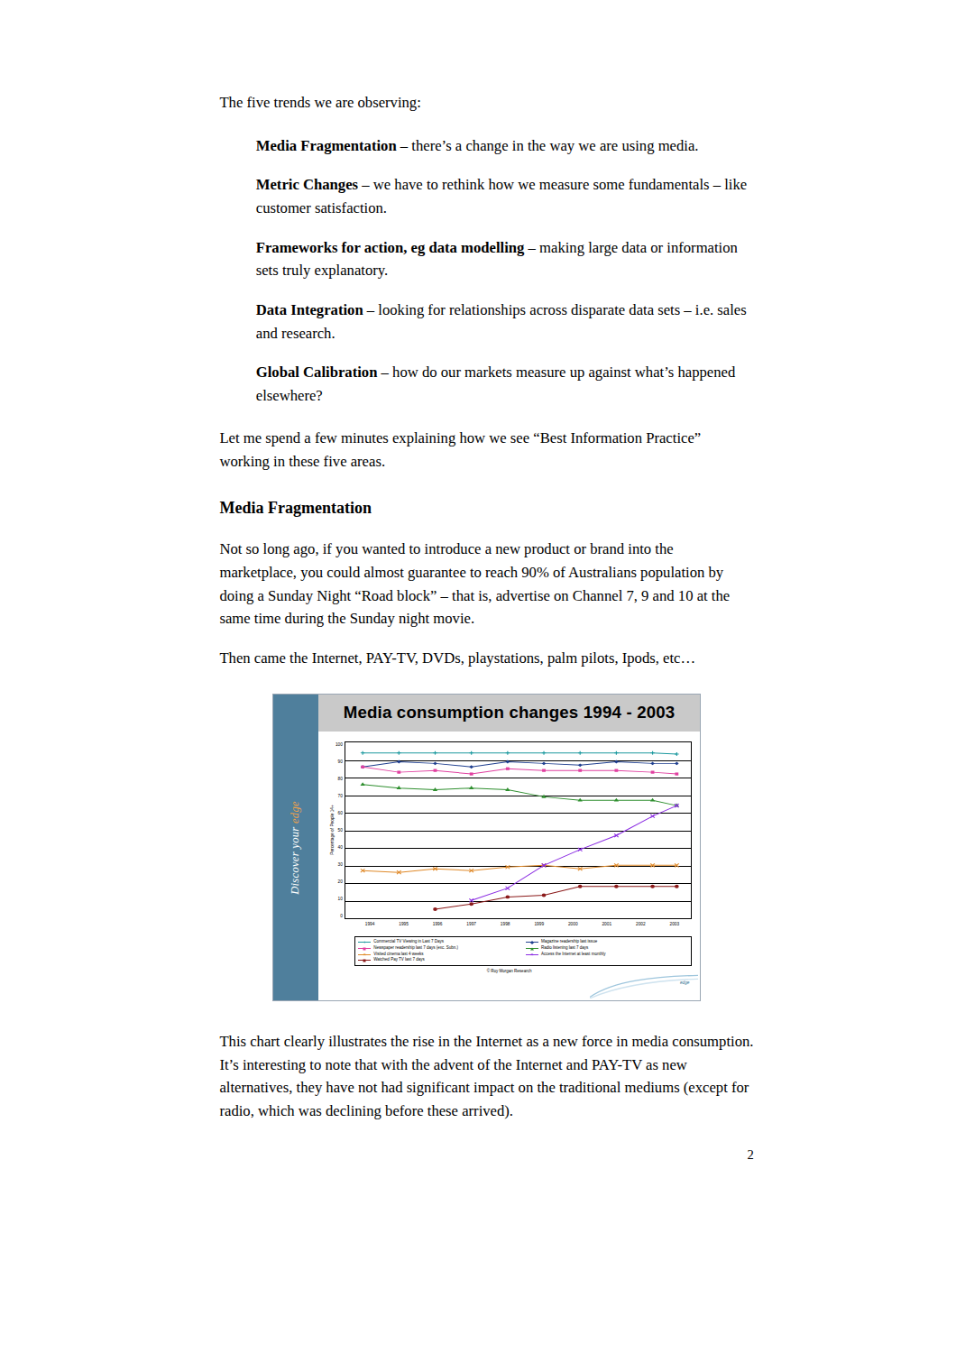The five trends we are observing:
Media Fragmentation – there’s a change in the way we are using media.
Metric Changes – we have to rethink how we measure some fundamentals – like customer satisfaction.
Frameworks for action, eg data modelling – making large data or information sets truly explanatory.
Data Integration – looking for relationships across disparate data sets – i.e. sales and research.
Global Calibration – how do our markets measure up against what’s happened elsewhere?
Let me spend a few minutes explaining how we see “Best Information Practice” working in these five areas.
Media Fragmentation
Not so long ago, if you wanted to introduce a new product or brand into the marketplace, you could almost guarantee to reach 90% of Australians population by doing a Sunday Night “Road block” – that is, advertise on Channel 7, 9 and 10 at the same time during the Sunday night movie.
Then came the Internet, PAY-TV, DVDs, playstations, palm pilots, Ipods, etc…
Discover your edge
Media consumption changes 1994 - 2003
Percentage of People 14+
1009080706050403020100
1994199519961997199819992000200120022003
Commercial TV Viewing in Last 7 Days
Magazine readership last issue
Newspaper readership last 7 days (exc. Subn.)
Radio listening last 7 days
Visited cinema last 4 weeks
Access the Internet at least monthly
Watched Pay TV last 7 days
© Roy Morgan Research
edge
This chart clearly illustrates the rise in the Internet as a new force in media consumption. It’s interesting to note that with the advent of the Internet and PAY-TV as new alternatives, they have not had significant impact on the traditional mediums (except for radio, which was declining before these arrived).
2